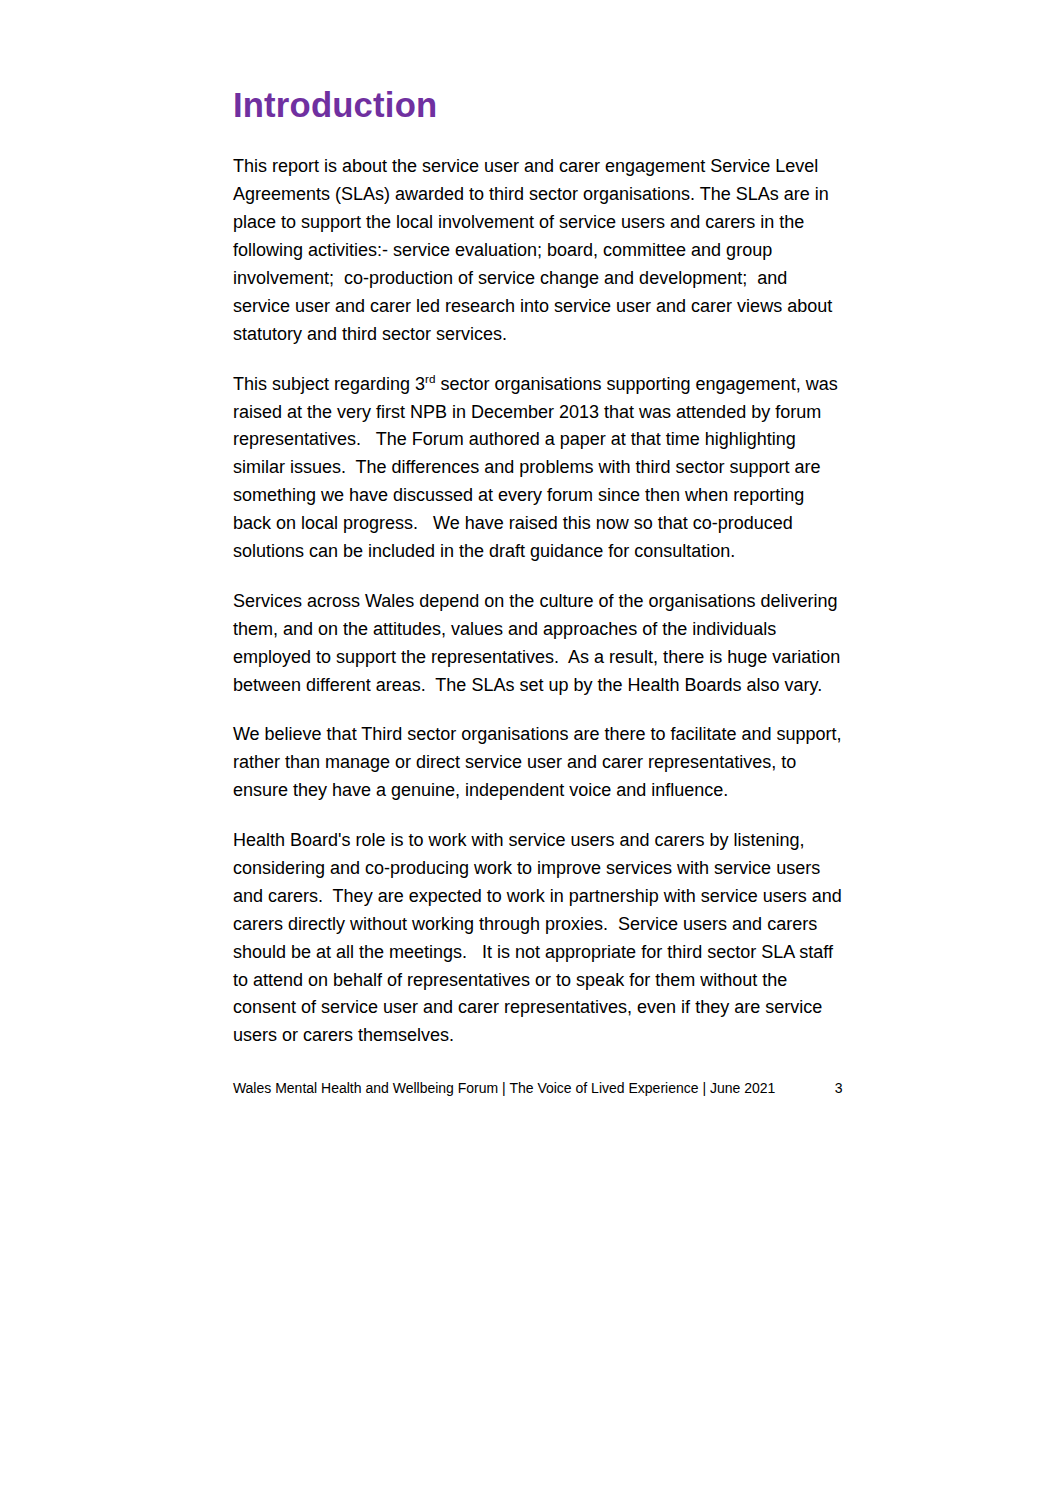Introduction
This report is about the service user and carer engagement Service Level Agreements (SLAs) awarded to third sector organisations. The SLAs are in place to support the local involvement of service users and carers in the following activities:- service evaluation; board, committee and group involvement; co-production of service change and development; and service user and carer led research into service user and carer views about statutory and third sector services.
This subject regarding 3rd sector organisations supporting engagement, was raised at the very first NPB in December 2013 that was attended by forum representatives. The Forum authored a paper at that time highlighting similar issues. The differences and problems with third sector support are something we have discussed at every forum since then when reporting back on local progress. We have raised this now so that co-produced solutions can be included in the draft guidance for consultation.
Services across Wales depend on the culture of the organisations delivering them, and on the attitudes, values and approaches of the individuals employed to support the representatives. As a result, there is huge variation between different areas. The SLAs set up by the Health Boards also vary.
We believe that Third sector organisations are there to facilitate and support, rather than manage or direct service user and carer representatives, to ensure they have a genuine, independent voice and influence.
Health Board's role is to work with service users and carers by listening, considering and co-producing work to improve services with service users and carers. They are expected to work in partnership with service users and carers directly without working through proxies. Service users and carers should be at all the meetings. It is not appropriate for third sector SLA staff to attend on behalf of representatives or to speak for them without the consent of service user and carer representatives, even if they are service users or carers themselves.
Wales Mental Health and Wellbeing Forum | The Voice of Lived Experience | June 2021 3